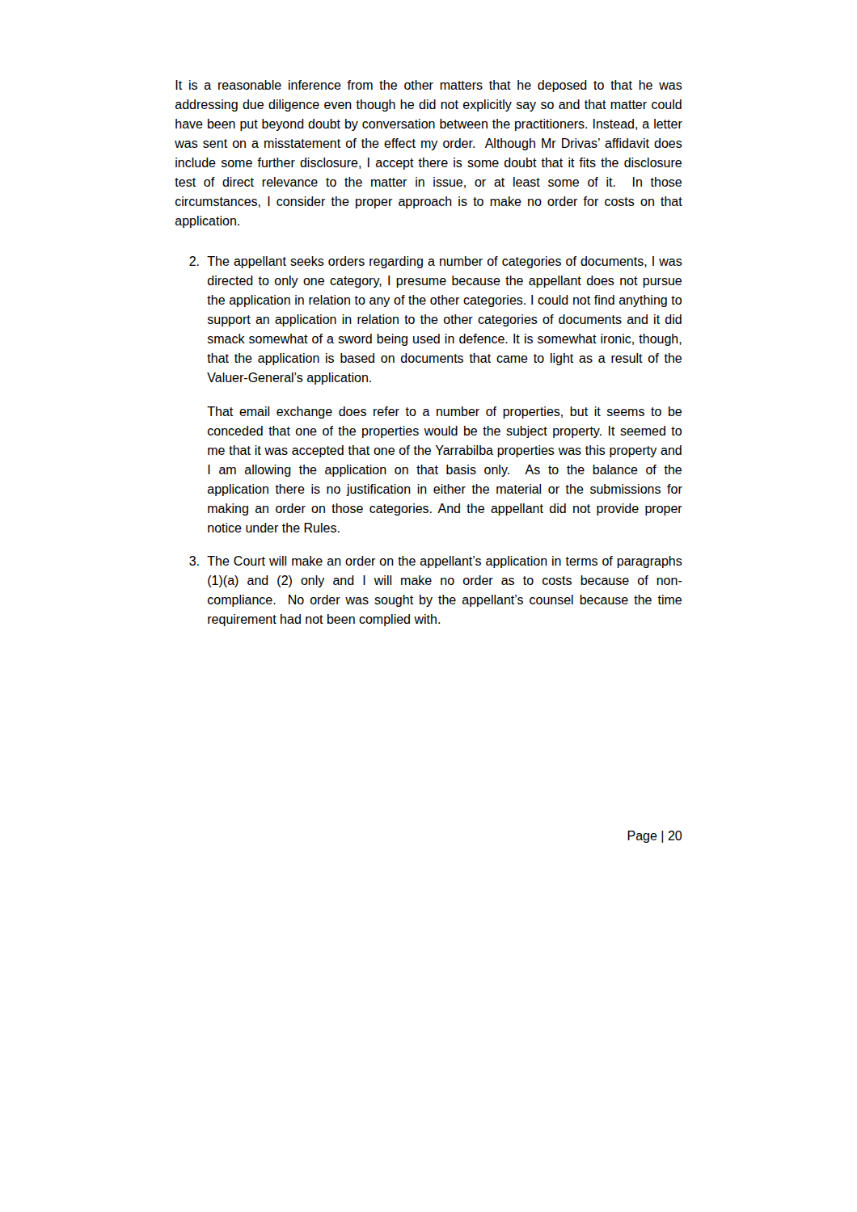It is a reasonable inference from the other matters that he deposed to that he was addressing due diligence even though he did not explicitly say so and that matter could have been put beyond doubt by conversation between the practitioners. Instead, a letter was sent on a misstatement of the effect my order. Although Mr Drivas’ affidavit does include some further disclosure, I accept there is some doubt that it fits the disclosure test of direct relevance to the matter in issue, or at least some of it. In those circumstances, I consider the proper approach is to make no order for costs on that application.
The appellant seeks orders regarding a number of categories of documents, I was directed to only one category, I presume because the appellant does not pursue the application in relation to any of the other categories. I could not find anything to support an application in relation to the other categories of documents and it did smack somewhat of a sword being used in defence. It is somewhat ironic, though, that the application is based on documents that came to light as a result of the Valuer-General’s application.
That email exchange does refer to a number of properties, but it seems to be conceded that one of the properties would be the subject property. It seemed to me that it was accepted that one of the Yarrabilba properties was this property and I am allowing the application on that basis only. As to the balance of the application there is no justification in either the material or the submissions for making an order on those categories. And the appellant did not provide proper notice under the Rules.
The Court will make an order on the appellant’s application in terms of paragraphs (1)(a) and (2) only and I will make no order as to costs because of non-compliance. No order was sought by the appellant’s counsel because the time requirement had not been complied with.
Page | 20